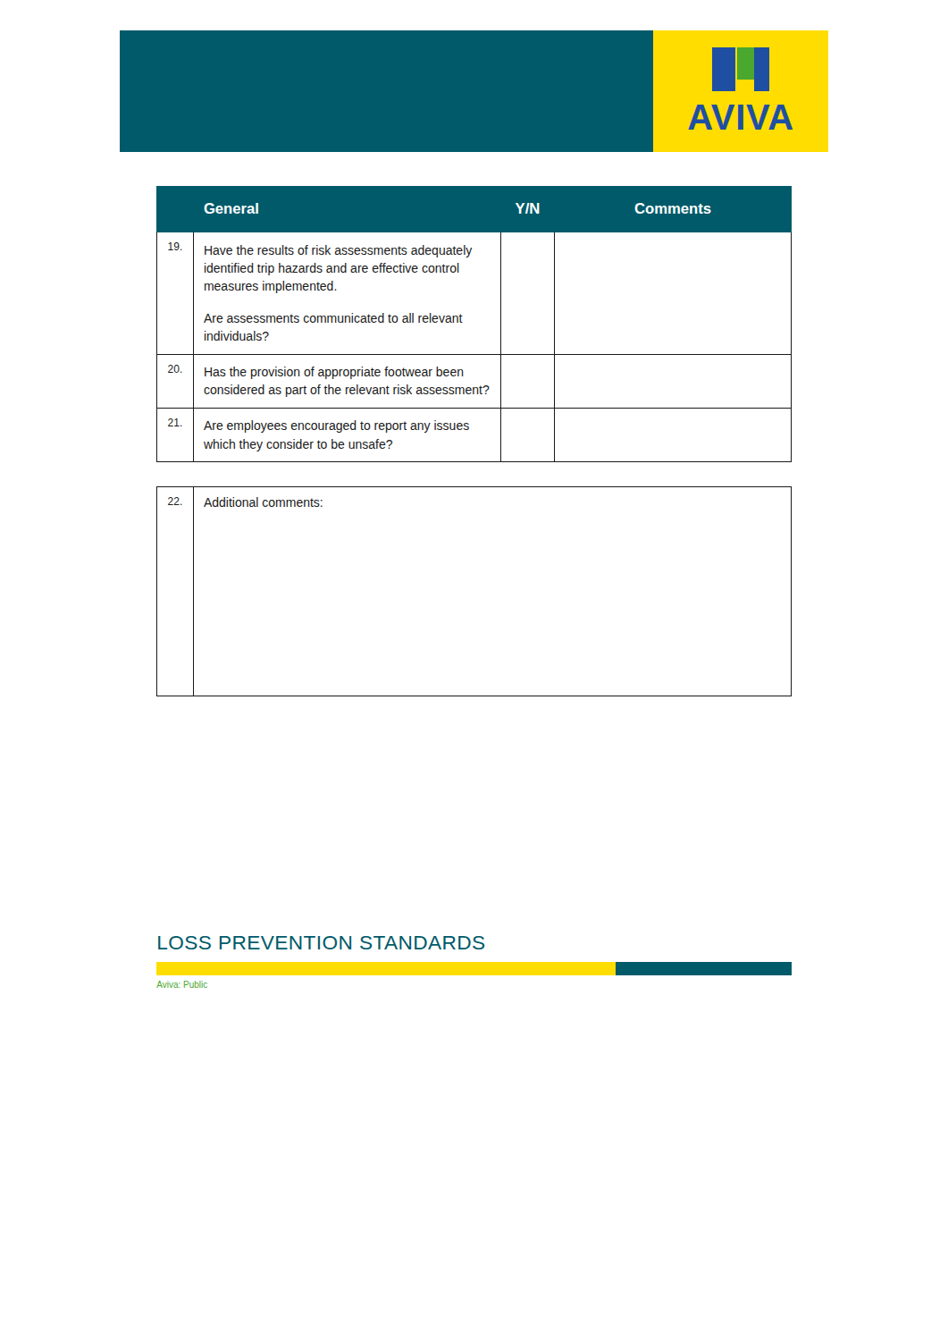AVIVA
| | General | Y/N | Comments |
| --- | --- | --- | --- |
| 19. | Have the results of risk assessments adequately identified trip hazards and are effective control measures implemented. Are assessments communicated to all relevant individuals? | | |
| 20. | Has the provision of appropriate footwear been considered as part of the relevant risk assessment? | | |
| 21. | Are employees encouraged to report any issues which they consider to be unsafe? | | |
| 22. | Additional comments: |
LOSS PREVENTION STANDARDS
Aviva: Public